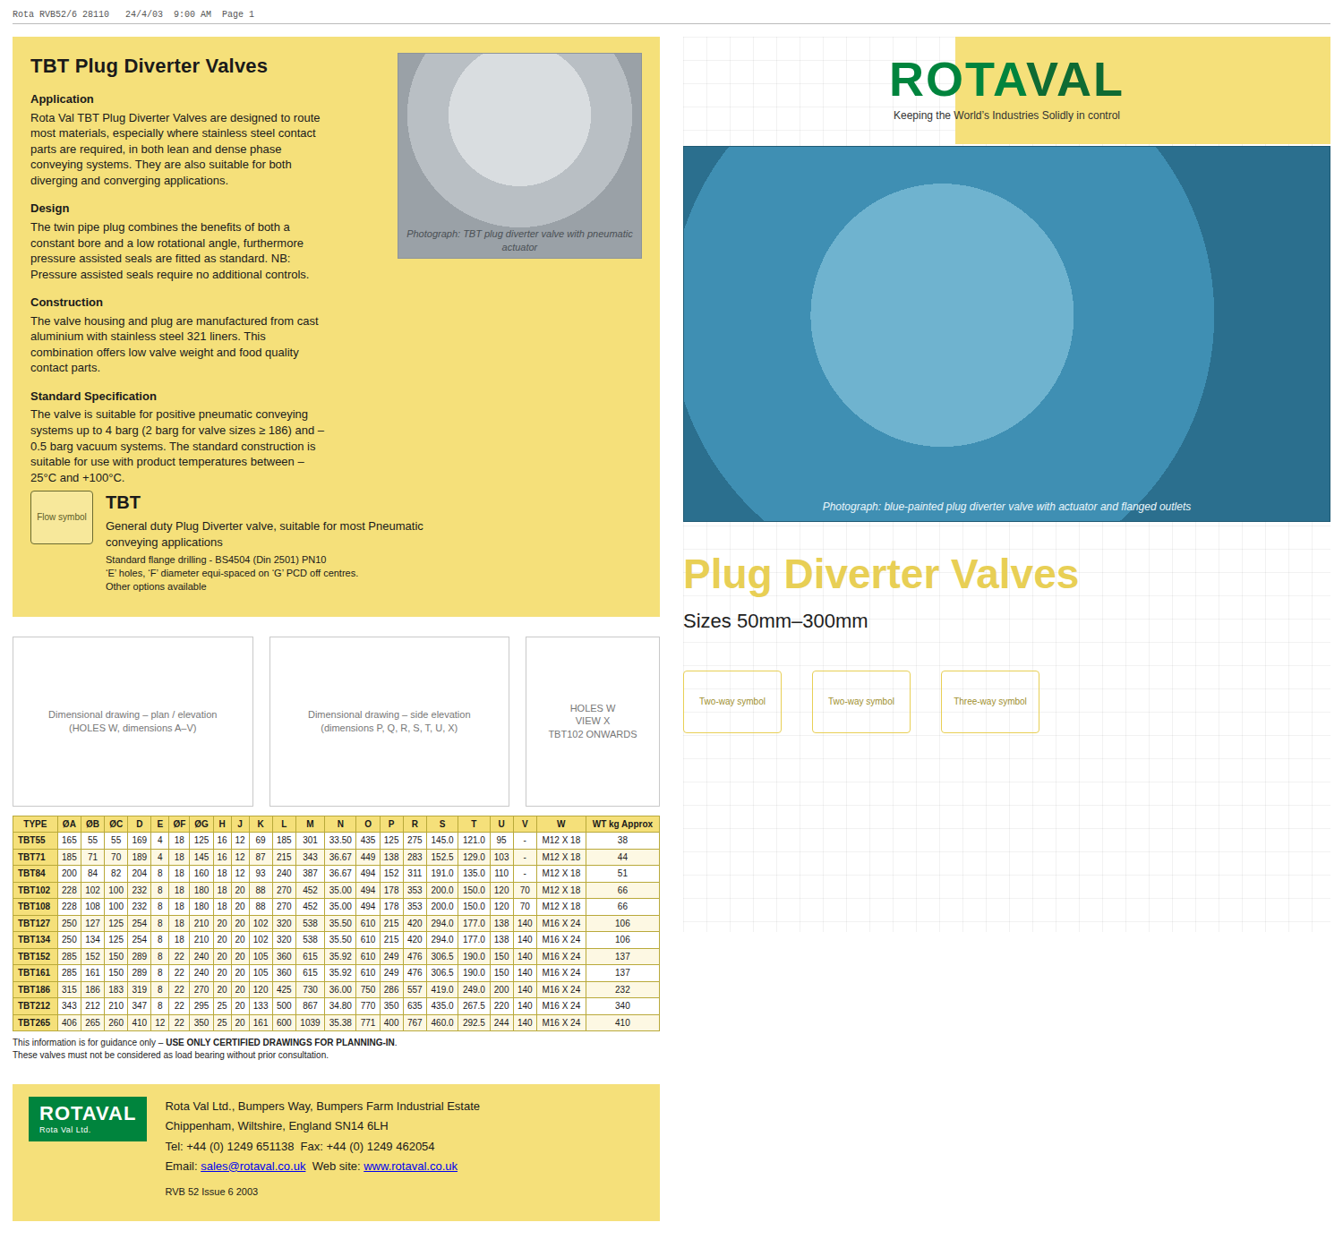Rota RVB52/6 28110 24/4/03 9:00 AM Page 1
Photograph: TBT plug diverter valve with pneumatic actuator
TBT Plug Diverter Valves
Application
Rota Val TBT Plug Diverter Valves are designed to route most materials, especially where stainless steel contact parts are required, in both lean and dense phase conveying systems. They are also suitable for both diverging and converging applications.
Design
The twin pipe plug combines the benefits of both a constant bore and a low rotational angle, furthermore pressure assisted seals are fitted as standard. NB: Pressure assisted seals require no additional controls.
Construction
The valve housing and plug are manufactured from cast aluminium with stainless steel 321 liners. This combination offers low valve weight and food quality contact parts.
Standard Specification
The valve is suitable for positive pneumatic conveying systems up to 4 barg (2 barg for valve sizes ≥ 186) and –0.5 barg vacuum systems. The standard construction is suitable for use with product temperatures between –25°C and +100°C.
Flow symbol
TBT
General duty Plug Diverter valve, suitable for most Pneumatic conveying applications
Standard flange drilling - BS4504 (Din 2501) PN10
‘E’ holes, ‘F’ diameter equi-spaced on ‘G’ PCD off centres.
Other options available
Dimensional drawing – plan / elevation
(HOLES W, dimensions A–V)
Dimensional drawing – side elevation
(dimensions P, Q, R, S, T, U, X)
HOLES W
VIEW X
TBT102 ONWARDS
This information is for guidance only – USE ONLY CERTIFIED DRAWINGS FOR PLANNING-IN . These valves must not be considered as load bearing without prior consultation.
| TYPE | ØA | ØB | ØC | D | E | ØF | ØG | H | J | K | L | M | N | O | P | R | S | T | U | V | W | WT kg Approx |
| --- | --- | --- | --- | --- | --- | --- | --- | --- | --- | --- | --- | --- | --- | --- | --- | --- | --- | --- | --- | --- | --- | --- |
| TBT55 | 165 | 55 | 55 | 169 | 4 | 18 | 125 | 16 | 12 | 69 | 185 | 301 | 33.50 | 435 | 125 | 275 | 145.0 | 121.0 | 95 | - | M12 X 18 | 38 |
| TBT71 | 185 | 71 | 70 | 189 | 4 | 18 | 145 | 16 | 12 | 87 | 215 | 343 | 36.67 | 449 | 138 | 283 | 152.5 | 129.0 | 103 | - | M12 X 18 | 44 |
| TBT84 | 200 | 84 | 82 | 204 | 8 | 18 | 160 | 18 | 12 | 93 | 240 | 387 | 36.67 | 494 | 152 | 311 | 191.0 | 135.0 | 110 | - | M12 X 18 | 51 |
| TBT102 | 228 | 102 | 100 | 232 | 8 | 18 | 180 | 18 | 20 | 88 | 270 | 452 | 35.00 | 494 | 178 | 353 | 200.0 | 150.0 | 120 | 70 | M12 X 18 | 66 |
| TBT108 | 228 | 108 | 100 | 232 | 8 | 18 | 180 | 18 | 20 | 88 | 270 | 452 | 35.00 | 494 | 178 | 353 | 200.0 | 150.0 | 120 | 70 | M12 X 18 | 66 |
| TBT127 | 250 | 127 | 125 | 254 | 8 | 18 | 210 | 20 | 20 | 102 | 320 | 538 | 35.50 | 610 | 215 | 420 | 294.0 | 177.0 | 138 | 140 | M16 X 24 | 106 |
| TBT134 | 250 | 134 | 125 | 254 | 8 | 18 | 210 | 20 | 20 | 102 | 320 | 538 | 35.50 | 610 | 215 | 420 | 294.0 | 177.0 | 138 | 140 | M16 X 24 | 106 |
| TBT152 | 285 | 152 | 150 | 289 | 8 | 22 | 240 | 20 | 20 | 105 | 360 | 615 | 35.92 | 610 | 249 | 476 | 306.5 | 190.0 | 150 | 140 | M16 X 24 | 137 |
| TBT161 | 285 | 161 | 150 | 289 | 8 | 22 | 240 | 20 | 20 | 105 | 360 | 615 | 35.92 | 610 | 249 | 476 | 306.5 | 190.0 | 150 | 140 | M16 X 24 | 137 |
| TBT186 | 315 | 186 | 183 | 319 | 8 | 22 | 270 | 20 | 20 | 120 | 425 | 730 | 36.00 | 750 | 286 | 557 | 419.0 | 249.0 | 200 | 140 | M16 X 24 | 232 |
| TBT212 | 343 | 212 | 210 | 347 | 8 | 22 | 295 | 25 | 20 | 133 | 500 | 867 | 34.80 | 770 | 350 | 635 | 435.0 | 267.5 | 220 | 140 | M16 X 24 | 340 |
| TBT265 | 406 | 265 | 260 | 410 | 12 | 22 | 350 | 25 | 20 | 161 | 600 | 1039 | 35.38 | 771 | 400 | 767 | 460.0 | 292.5 | 244 | 140 | M16 X 24 | 410 |
ROTAVALRota Val Ltd.
Rota Val Ltd., Bumpers Way, Bumpers Farm Industrial Estate
Chippenham, Wiltshire, England SN14 6LH
Tel: +44 (0) 1249 651138 Fax: +44 (0) 1249 462054
Email: sales@rotaval.co.uk Web site: www.rotaval.co.uk
RVB 52 Issue 6 2003
ROTAVAL
Keeping the World’s Industries Solidly in control
Photograph: blue-painted plug diverter valve with actuator and flanged outlets
Plug Diverter Valves
Sizes 50mm–300mm
Two-way symbol
Two-way symbol
Three-way symbol